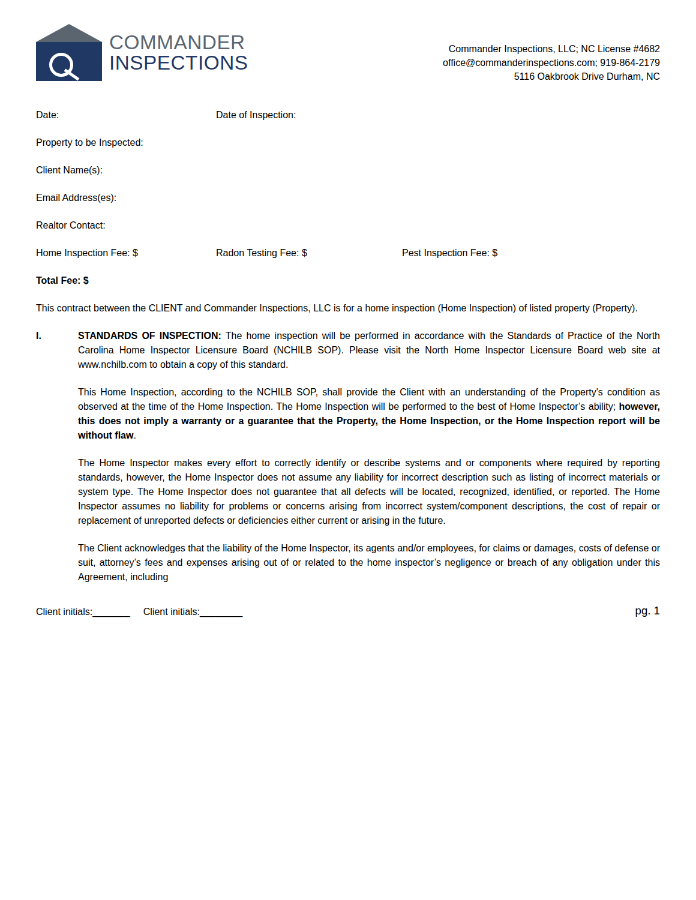COMMANDER
INSPECTIONS
Commander Inspections, LLC; NC License #4682
office@commanderinspections.com; 919-864-2179
5116 Oakbrook Drive Durham, NC
Date: Date of Inspection:
Property to be Inspected:
Client Name(s):
Email Address(es):
Realtor Contact:
Home Inspection Fee: $ Radon Testing Fee: $ Pest Inspection Fee: $
Total Fee: $
This contract between the CLIENT and Commander Inspections, LLC is for a home inspection (Home Inspection) of listed property (Property).
I.
STANDARDS OF INSPECTION: The home inspection will be performed in accordance with the Standards of Practice of the North Carolina Home Inspector Licensure Board (NCHILB SOP). Please visit the North Home Inspector Licensure Board web site at www.nchilb.com to obtain a copy of this standard.
This Home Inspection, according to the NCHILB SOP, shall provide the Client with an understanding of the Property's condition as observed at the time of the Home Inspection. The Home Inspection will be performed to the best of Home Inspector’s ability; however, this does not imply a warranty or a guarantee that the Property, the Home Inspection, or the Home Inspection report will be without flaw.
The Home Inspector makes every effort to correctly identify or describe systems and or components where required by reporting standards, however, the Home Inspector does not assume any liability for incorrect description such as listing of incorrect materials or system type. The Home Inspector does not guarantee that all defects will be located, recognized, identified, or reported. The Home Inspector assumes no liability for problems or concerns arising from incorrect system/component descriptions, the cost of repair or replacement of unreported defects or deficiencies either current or arising in the future.
The Client acknowledges that the liability of the Home Inspector, its agents and/or employees, for claims or damages, costs of defense or suit, attorney’s fees and expenses arising out of or related to the home inspector’s negligence or breach of any obligation under this Agreement, including
Client initials:_______ Client initials:________
pg. 1